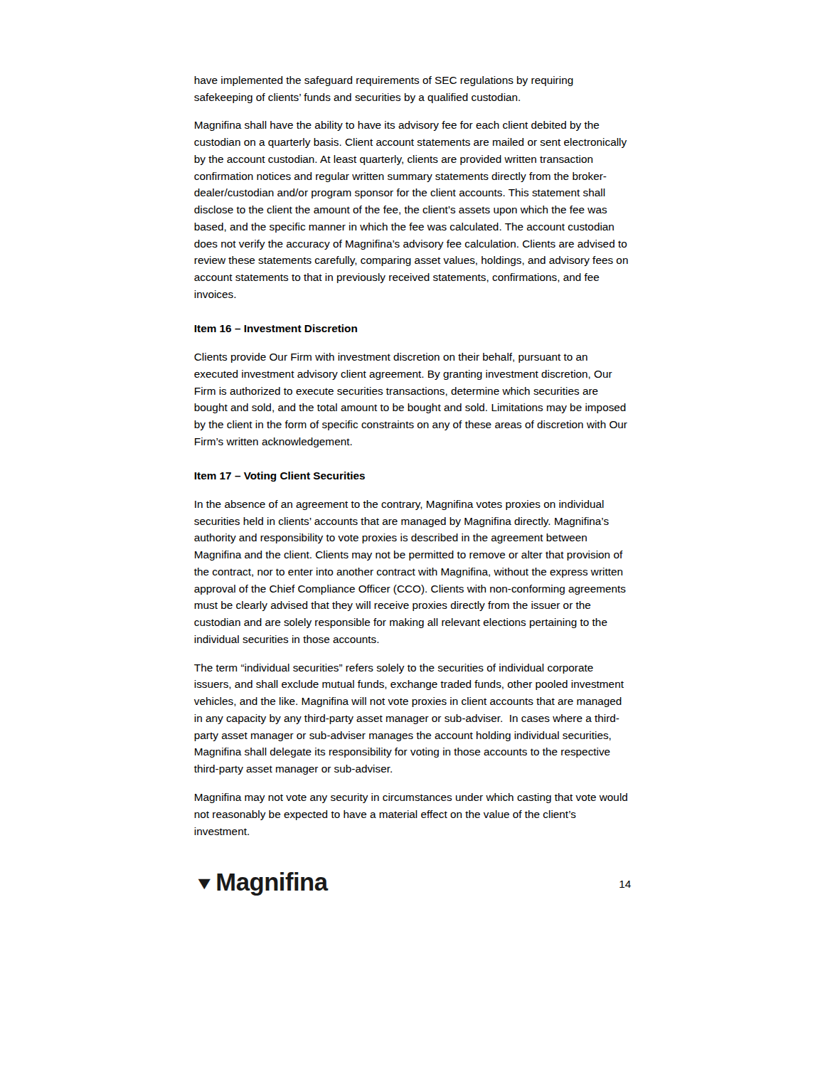have implemented the safeguard requirements of SEC regulations by requiring safekeeping of clients’ funds and securities by a qualified custodian.
Magnifina shall have the ability to have its advisory fee for each client debited by the custodian on a quarterly basis. Client account statements are mailed or sent electronically by the account custodian. At least quarterly, clients are provided written transaction confirmation notices and regular written summary statements directly from the broker-dealer/custodian and/or program sponsor for the client accounts. This statement shall disclose to the client the amount of the fee, the client’s assets upon which the fee was based, and the specific manner in which the fee was calculated. The account custodian does not verify the accuracy of Magnifina’s advisory fee calculation. Clients are advised to review these statements carefully, comparing asset values, holdings, and advisory fees on account statements to that in previously received statements, confirmations, and fee invoices.
Item 16 – Investment Discretion
Clients provide Our Firm with investment discretion on their behalf, pursuant to an executed investment advisory client agreement. By granting investment discretion, Our Firm is authorized to execute securities transactions, determine which securities are bought and sold, and the total amount to be bought and sold. Limitations may be imposed by the client in the form of specific constraints on any of these areas of discretion with Our Firm’s written acknowledgement.
Item 17 – Voting Client Securities
In the absence of an agreement to the contrary, Magnifina votes proxies on individual securities held in clients’ accounts that are managed by Magnifina directly. Magnifina’s authority and responsibility to vote proxies is described in the agreement between Magnifina and the client. Clients may not be permitted to remove or alter that provision of the contract, nor to enter into another contract with Magnifina, without the express written approval of the Chief Compliance Officer (CCO). Clients with non-conforming agreements must be clearly advised that they will receive proxies directly from the issuer or the custodian and are solely responsible for making all relevant elections pertaining to the individual securities in those accounts.
The term “individual securities” refers solely to the securities of individual corporate issuers, and shall exclude mutual funds, exchange traded funds, other pooled investment vehicles, and the like. Magnifina will not vote proxies in client accounts that are managed in any capacity by any third-party asset manager or sub-adviser. In cases where a third-party asset manager or sub-adviser manages the account holding individual securities, Magnifina shall delegate its responsibility for voting in those accounts to the respective third-party asset manager or sub-adviser.
Magnifina may not vote any security in circumstances under which casting that vote would not reasonably be expected to have a material effect on the value of the client’s investment.
▼Magnifina 14